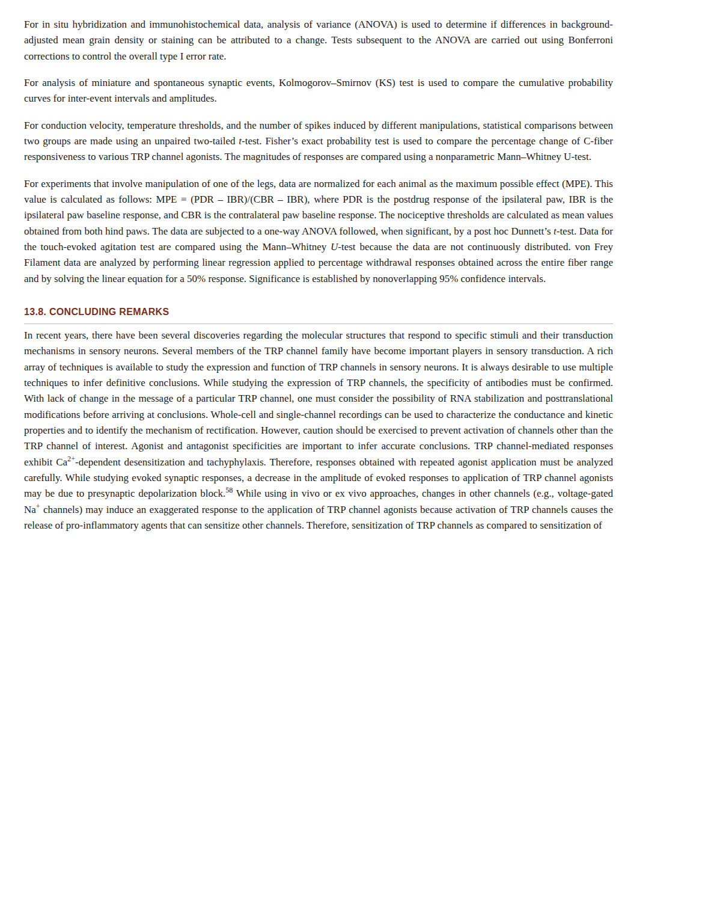For in situ hybridization and immunohistochemical data, analysis of variance (ANOVA) is used to determine if differences in background-adjusted mean grain density or staining can be attributed to a change. Tests subsequent to the ANOVA are carried out using Bonferroni corrections to control the overall type I error rate.
For analysis of miniature and spontaneous synaptic events, Kolmogorov–Smirnov (KS) test is used to compare the cumulative probability curves for inter-event intervals and amplitudes.
For conduction velocity, temperature thresholds, and the number of spikes induced by different manipulations, statistical comparisons between two groups are made using an unpaired two-tailed t-test. Fisher’s exact probability test is used to compare the percentage change of C-fiber responsiveness to various TRP channel agonists. The magnitudes of responses are compared using a nonparametric Mann–Whitney U-test.
For experiments that involve manipulation of one of the legs, data are normalized for each animal as the maximum possible effect (MPE). This value is calculated as follows: MPE = (PDR – IBR)/(CBR – IBR), where PDR is the postdrug response of the ipsilateral paw, IBR is the ipsilateral paw baseline response, and CBR is the contralateral paw baseline response. The nociceptive thresholds are calculated as mean values obtained from both hind paws. The data are subjected to a one-way ANOVA followed, when significant, by a post hoc Dunnett’s t-test. Data for the touch-evoked agitation test are compared using the Mann–Whitney U-test because the data are not continuously distributed. von Frey Filament data are analyzed by performing linear regression applied to percentage withdrawal responses obtained across the entire fiber range and by solving the linear equation for a 50% response. Significance is established by nonoverlapping 95% confidence intervals.
13.8. CONCLUDING REMARKS
In recent years, there have been several discoveries regarding the molecular structures that respond to specific stimuli and their transduction mechanisms in sensory neurons. Several members of the TRP channel family have become important players in sensory transduction. A rich array of techniques is available to study the expression and function of TRP channels in sensory neurons. It is always desirable to use multiple techniques to infer definitive conclusions. While studying the expression of TRP channels, the specificity of antibodies must be confirmed. With lack of change in the message of a particular TRP channel, one must consider the possibility of RNA stabilization and posttranslational modifications before arriving at conclusions. Whole-cell and single-channel recordings can be used to characterize the conductance and kinetic properties and to identify the mechanism of rectification. However, caution should be exercised to prevent activation of channels other than the TRP channel of interest. Agonist and antagonist specificities are important to infer accurate conclusions. TRP channel-mediated responses exhibit Ca2+-dependent desensitization and tachyphylaxis. Therefore, responses obtained with repeated agonist application must be analyzed carefully. While studying evoked synaptic responses, a decrease in the amplitude of evoked responses to application of TRP channel agonists may be due to presynaptic depolarization block.58 While using in vivo or ex vivo approaches, changes in other channels (e.g., voltage-gated Na+ channels) may induce an exaggerated response to the application of TRP channel agonists because activation of TRP channels causes the release of pro-inflammatory agents that can sensitize other channels. Therefore, sensitization of TRP channels as compared to sensitization of